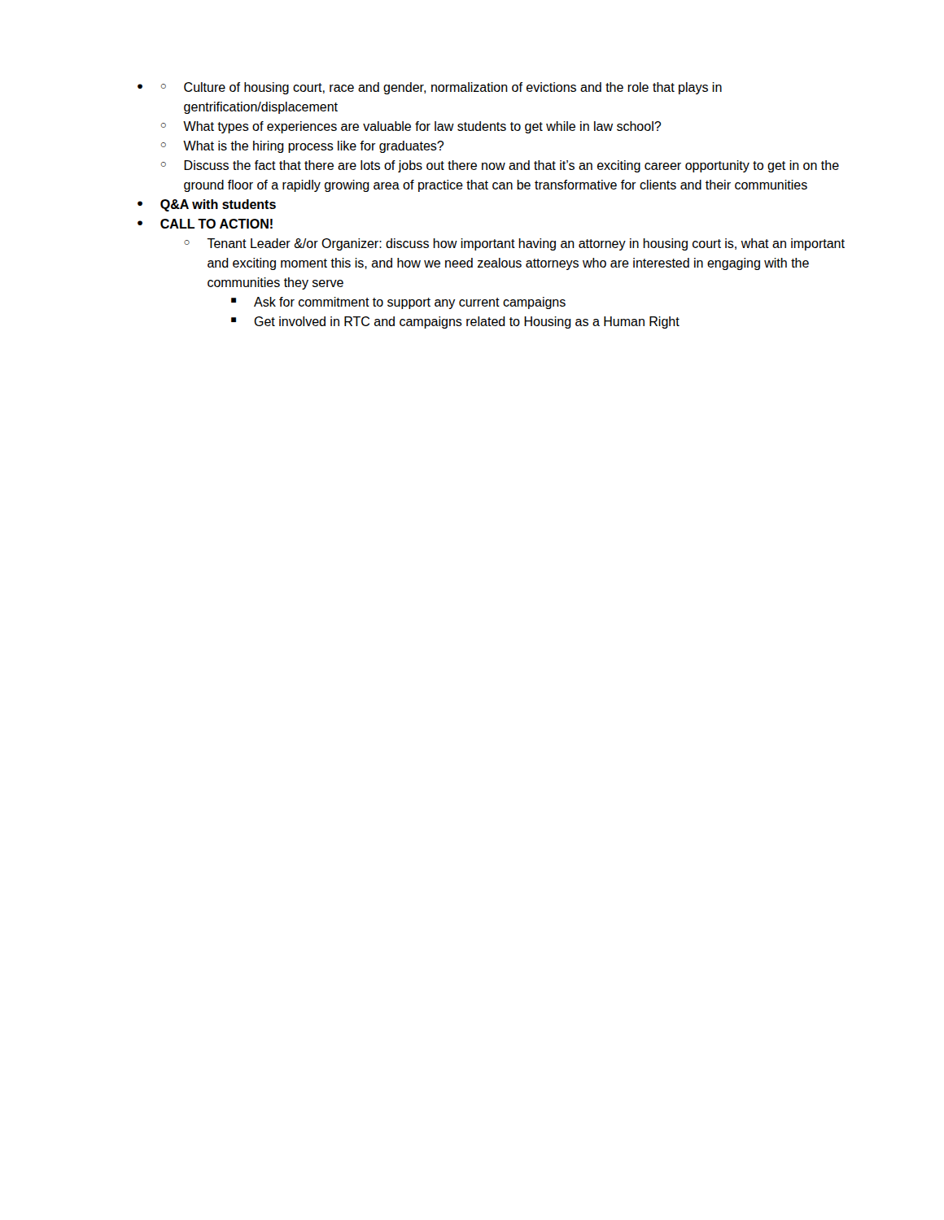Culture of housing court, race and gender, normalization of evictions and the role that plays in gentrification/displacement
What types of experiences are valuable for law students to get while in law school?
What is the hiring process like for graduates?
Discuss the fact that there are lots of jobs out there now and that it’s an exciting career opportunity to get in on the ground floor of a rapidly growing area of practice that can be transformative for clients and their communities
Q&A with students
CALL TO ACTION!
Tenant Leader &/or Organizer: discuss how important having an attorney in housing court is, what an important and exciting moment this is, and how we need zealous attorneys who are interested in engaging with the communities they serve
Ask for commitment to support any current campaigns
Get involved in RTC and campaigns related to Housing as a Human Right